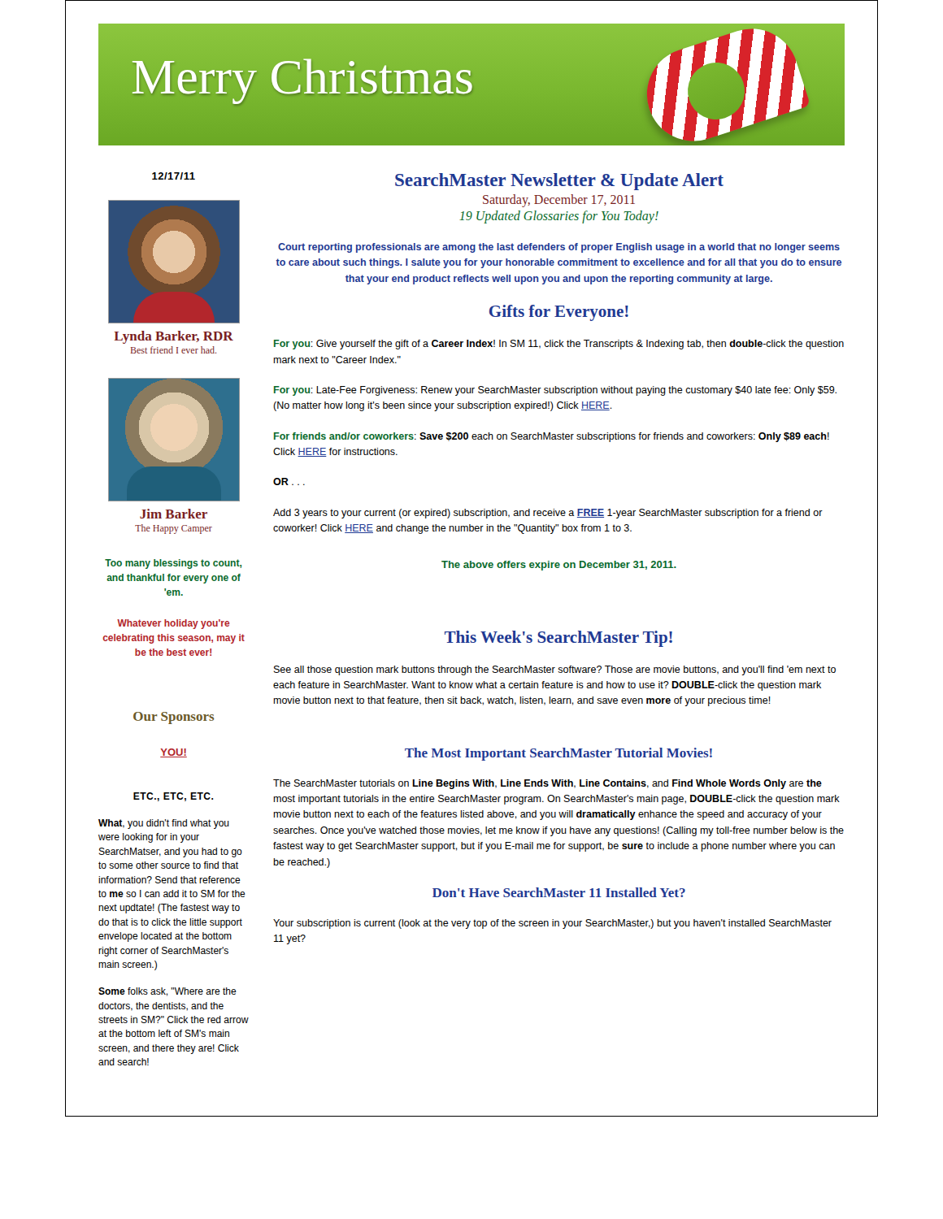Merry Christmas
12/17/11
Lynda Barker, RDR
Best friend I ever had.
Jim Barker
The Happy Camper
Too many blessings to count, and thankful for every one of 'em.
Whatever holiday you're celebrating this season, may it be the best ever!
Our Sponsors
YOU!
ETC., ETC, ETC.
What, you didn't find what you were looking for in your SearchMatser, and you had to go to some other source to find that information? Send that reference to me so I can add it to SM for the next updtate! (The fastest way to do that is to click the little support envelope located at the bottom right corner of SearchMaster's main screen.)
Some folks ask, "Where are the doctors, the dentists, and the streets in SM?" Click the red arrow at the bottom left of SM's main screen, and there they are! Click and search!
SearchMaster Newsletter & Update Alert
Saturday, December 17, 2011
19 Updated Glossaries for You Today!
Court reporting professionals are among the last defenders of proper English usage in a world that no longer seems to care about such things. I salute you for your honorable commitment to excellence and for all that you do to ensure that your end product reflects well upon you and upon the reporting community at large.
Gifts for Everyone!
For you: Give yourself the gift of a Career Index! In SM 11, click the Transcripts & Indexing tab, then double-click the question mark next to "Career Index."
For you: Late-Fee Forgiveness: Renew your SearchMaster subscription without paying the customary $40 late fee: Only $59. (No matter how long it's been since your subscription expired!) Click HERE.
For friends and/or coworkers: Save $200 each on SearchMaster subscriptions for friends and coworkers: Only $89 each! Click HERE for instructions.
OR . . .
Add 3 years to your current (or expired) subscription, and receive a FREE 1-year SearchMaster subscription for a friend or coworker! Click HERE and change the number in the "Quantity" box from 1 to 3.
The above offers expire on December 31, 2011.
This Week's SearchMaster Tip!
See all those question mark buttons through the SearchMaster software? Those are movie buttons, and you'll find 'em next to each feature in SearchMaster. Want to know what a certain feature is and how to use it? DOUBLE-click the question mark movie button next to that feature, then sit back, watch, listen, learn, and save even more of your precious time!
The Most Important SearchMaster Tutorial Movies!
The SearchMaster tutorials on Line Begins With, Line Ends With, Line Contains, and Find Whole Words Only are the most important tutorials in the entire SearchMaster program. On SearchMaster's main page, DOUBLE-click the question mark movie button next to each of the features listed above, and you will dramatically enhance the speed and accuracy of your searches. Once you've watched those movies, let me know if you have any questions! (Calling my toll-free number below is the fastest way to get SearchMaster support, but if you E-mail me for support, be sure to include a phone number where you can be reached.)
Don't Have SearchMaster 11 Installed Yet?
Your subscription is current (look at the very top of the screen in your SearchMaster,) but you haven't installed SearchMaster 11 yet?